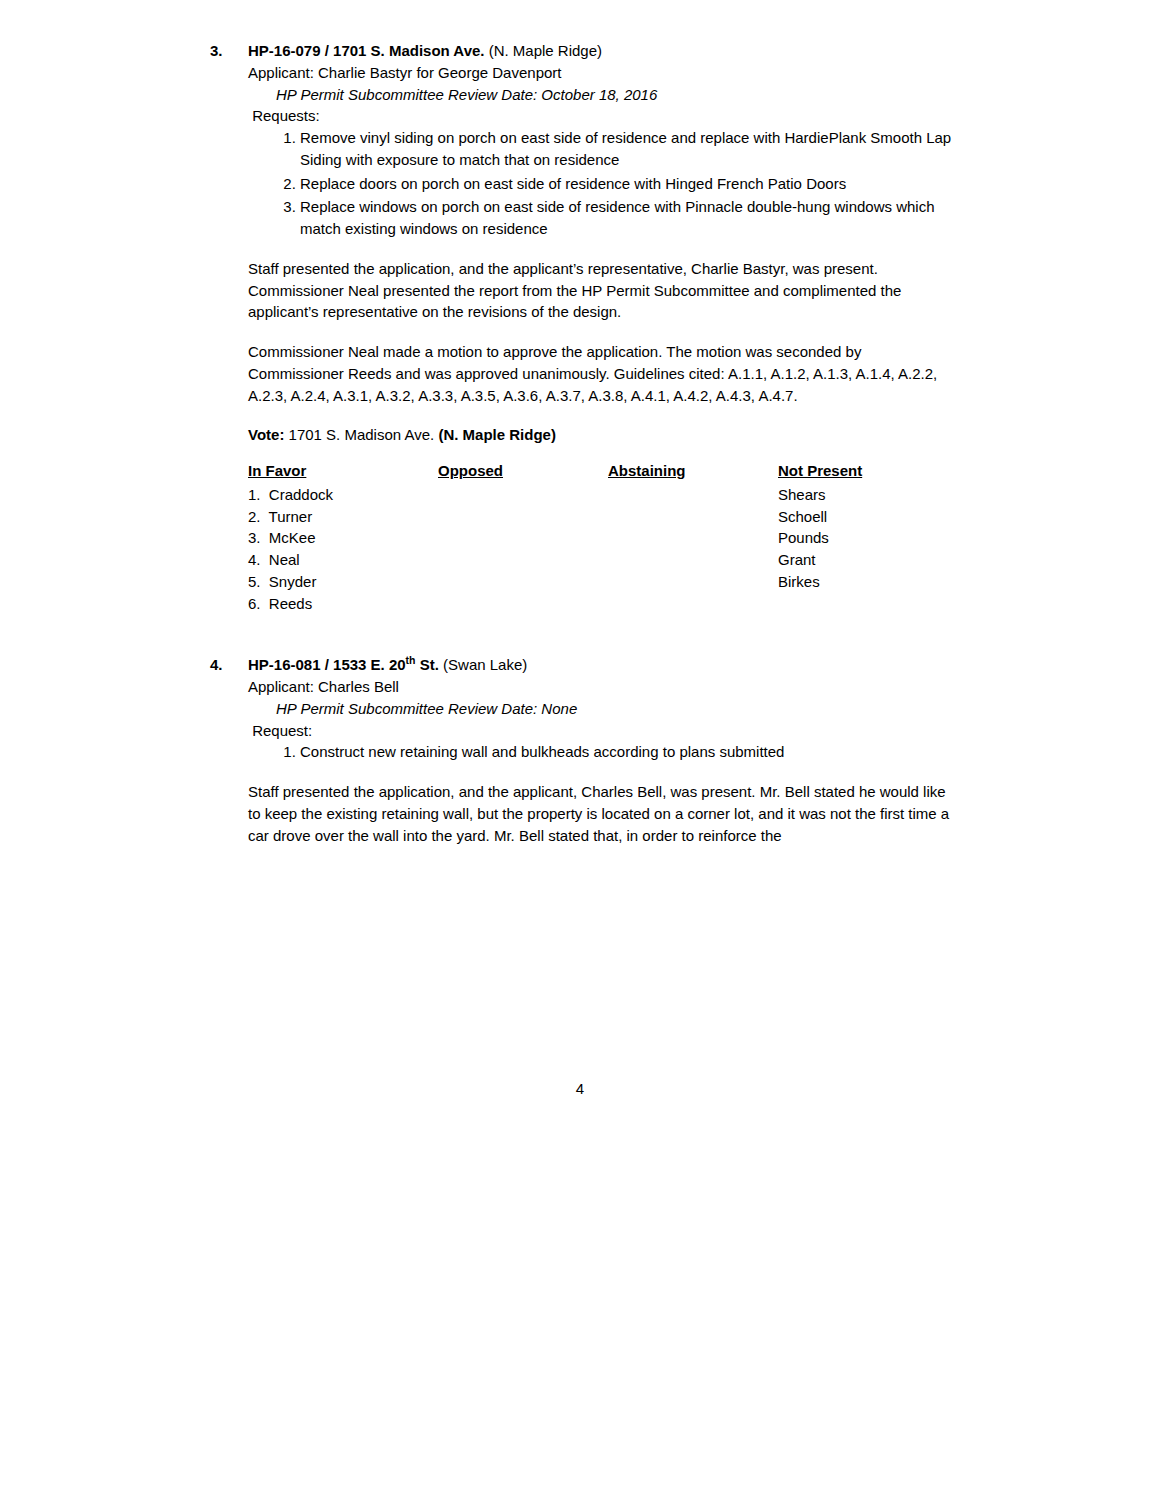3.
HP-16-079 / 1701 S. Madison Ave. (N. Maple Ridge)
Applicant: Charlie Bastyr for George Davenport
HP Permit Subcommittee Review Date: October 18, 2016
Requests:
Remove vinyl siding on porch on east side of residence and replace with HardiePlank Smooth Lap Siding with exposure to match that on residence
Replace doors on porch on east side of residence with Hinged French Patio Doors
Replace windows on porch on east side of residence with Pinnacle double-hung windows which match existing windows on residence
Staff presented the application, and the applicant’s representative, Charlie Bastyr, was present. Commissioner Neal presented the report from the HP Permit Subcommittee and complimented the applicant’s representative on the revisions of the design.
Commissioner Neal made a motion to approve the application. The motion was seconded by Commissioner Reeds and was approved unanimously. Guidelines cited: A.1.1, A.1.2, A.1.3, A.1.4, A.2.2, A.2.3, A.2.4, A.3.1, A.3.2, A.3.3, A.3.5, A.3.6, A.3.7, A.3.8, A.4.1, A.4.2, A.4.3, A.4.7.
Vote: 1701 S. Madison Ave. (N. Maple Ridge)
| In Favor | Opposed | Abstaining | Not Present |
| --- | --- | --- | --- |
| 1. Craddock | | | Shears |
| 2. Turner | | | Schoell |
| 3. McKee | | | Pounds |
| 4. Neal | | | Grant |
| 5. Snyder | | | Birkes |
| 6. Reeds | | | |
4.
HP-16-081 / 1533 E. 20th St. (Swan Lake)
Applicant: Charles Bell
HP Permit Subcommittee Review Date: None
Request:
Construct new retaining wall and bulkheads according to plans submitted
Staff presented the application, and the applicant, Charles Bell, was present. Mr. Bell stated he would like to keep the existing retaining wall, but the property is located on a corner lot, and it was not the first time a car drove over the wall into the yard. Mr. Bell stated that, in order to reinforce the
4